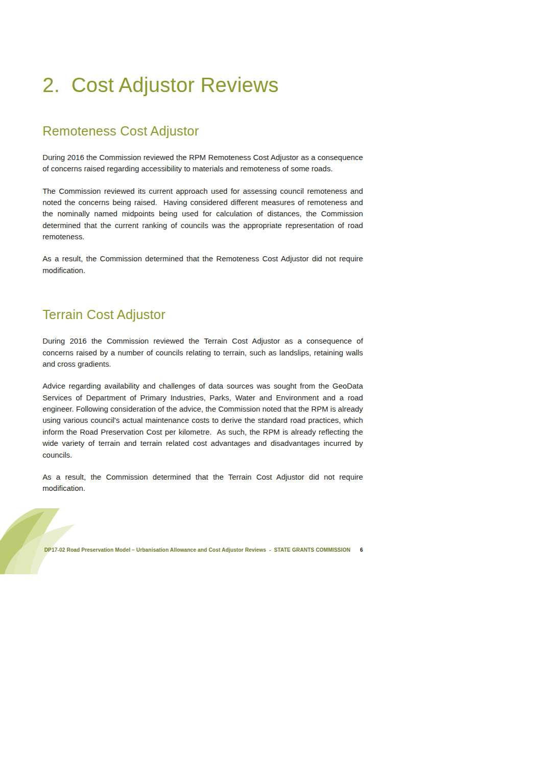2. Cost Adjustor Reviews
Remoteness Cost Adjustor
During 2016 the Commission reviewed the RPM Remoteness Cost Adjustor as a consequence of concerns raised regarding accessibility to materials and remoteness of some roads.
The Commission reviewed its current approach used for assessing council remoteness and noted the concerns being raised. Having considered different measures of remoteness and the nominally named midpoints being used for calculation of distances, the Commission determined that the current ranking of councils was the appropriate representation of road remoteness.
As a result, the Commission determined that the Remoteness Cost Adjustor did not require modification.
Terrain Cost Adjustor
During 2016 the Commission reviewed the Terrain Cost Adjustor as a consequence of concerns raised by a number of councils relating to terrain, such as landslips, retaining walls and cross gradients.
Advice regarding availability and challenges of data sources was sought from the GeoData Services of Department of Primary Industries, Parks, Water and Environment and a road engineer. Following consideration of the advice, the Commission noted that the RPM is already using various council's actual maintenance costs to derive the standard road practices, which inform the Road Preservation Cost per kilometre. As such, the RPM is already reflecting the wide variety of terrain and terrain related cost advantages and disadvantages incurred by councils.
As a result, the Commission determined that the Terrain Cost Adjustor did not require modification.
DP17-02 Road Preservation Model – Urbanisation Allowance and Cost Adjustor Reviews - STATE GRANTS COMMISSION6